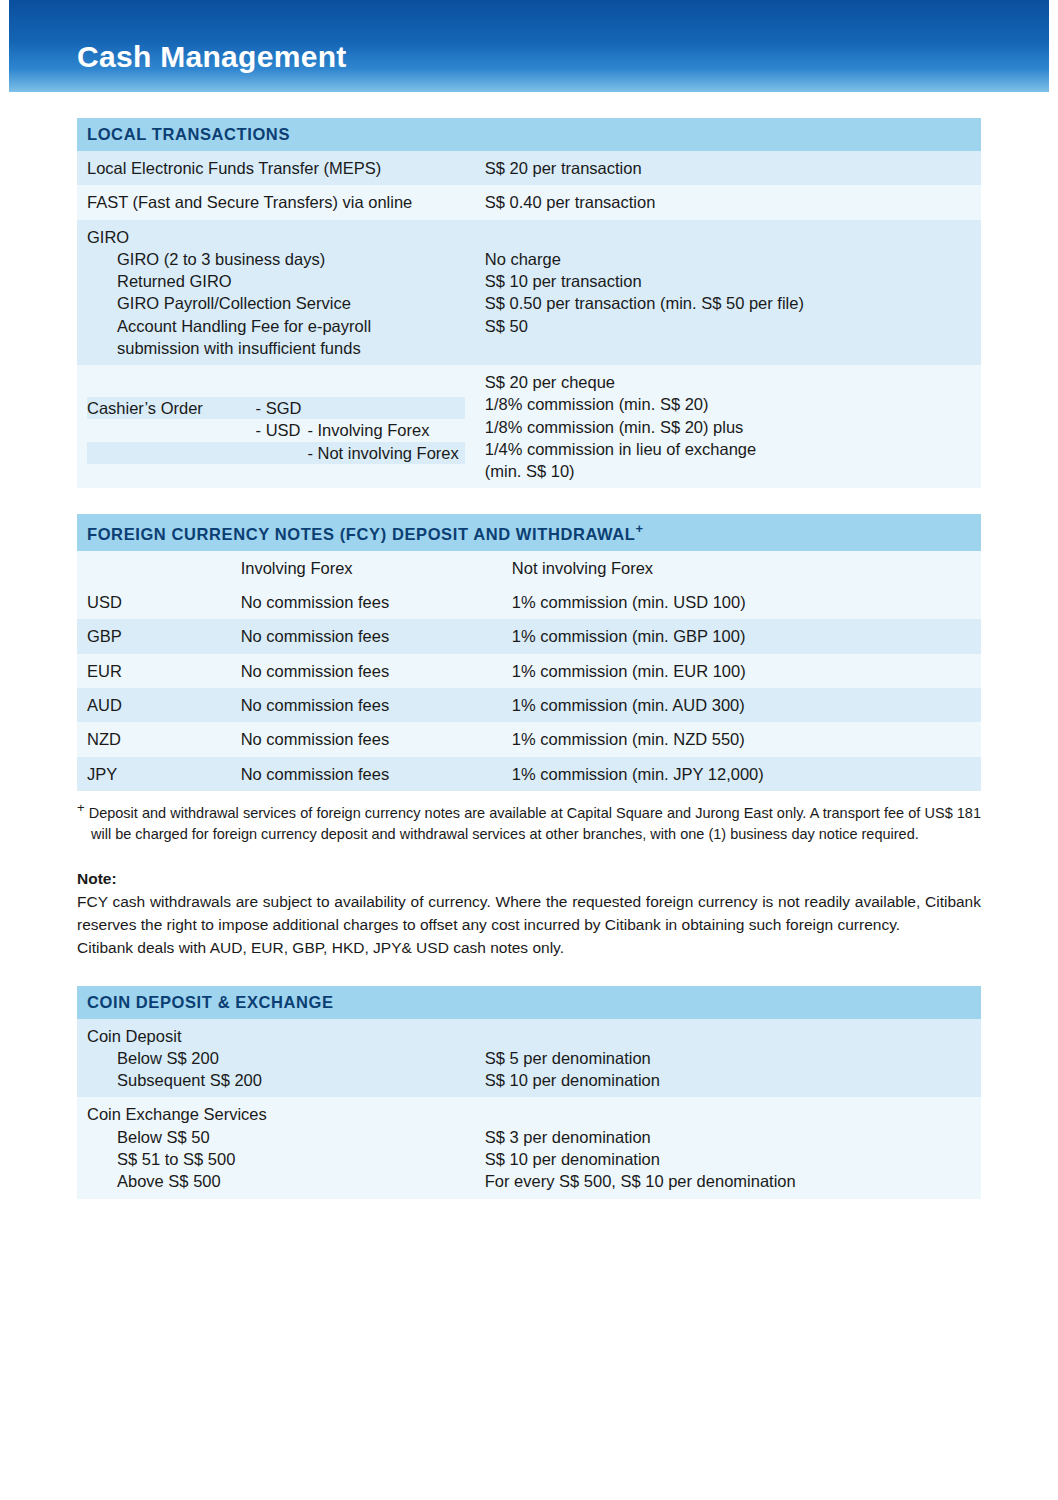Cash Management
LOCAL TRANSACTIONS
| Local Electronic Funds Transfer (MEPS) | S$ 20 per transaction |
| FAST (Fast and Secure Transfers) via online | S$ 0.40 per transaction |
| GIRO GIRO (2 to 3 business days) Returned GIRO GIRO Payroll/Collection Service Account Handling Fee for e-payroll submission with insufficient funds | No charge S$ 10 per transaction S$ 0.50 per transaction (min. S$ 50 per file) S$ 50 |
| / Cashier’s Order / - SGD / / / / - USD / - Involving Forex / / / / - Not involving Forex / | S$ 20 per cheque 1/8% commission (min. S$ 20) 1/8% commission (min. S$ 20) plus 1/4% commission in lieu of exchange (min. S$ 10) |
FOREIGN CURRENCY NOTES (FCY) DEPOSIT AND WITHDRAWAL +
| | Involving Forex | Not involving Forex |
| USD | No commission fees | 1% commission (min. USD 100) |
| GBP | No commission fees | 1% commission (min. GBP 100) |
| EUR | No commission fees | 1% commission (min. EUR 100) |
| AUD | No commission fees | 1% commission (min. AUD 300) |
| NZD | No commission fees | 1% commission (min. NZD 550) |
| JPY | No commission fees | 1% commission (min. JPY 12,000) |
+ Deposit and withdrawal services of foreign currency notes are available at Capital Square and Jurong East only. A transport fee of US$ 181 will be charged for foreign currency deposit and withdrawal services at other branches, with one (1) business day notice required.
Note:
FCY cash withdrawals are subject to availability of currency. Where the requested foreign currency is not readily available, Citibank reserves the right to impose additional charges to offset any cost incurred by Citibank in obtaining such foreign currency.
Citibank deals with AUD, EUR, GBP, HKD, JPY& USD cash notes only.
COIN DEPOSIT & EXCHANGE
| Coin Deposit Below S$ 200 Subsequent S$ 200 | S$ 5 per denomination S$ 10 per denomination |
| Coin Exchange Services Below S$ 50 S$ 51 to S$ 500 Above S$ 500 | S$ 3 per denomination S$ 10 per denomination For every S$ 500, S$ 10 per denomination |